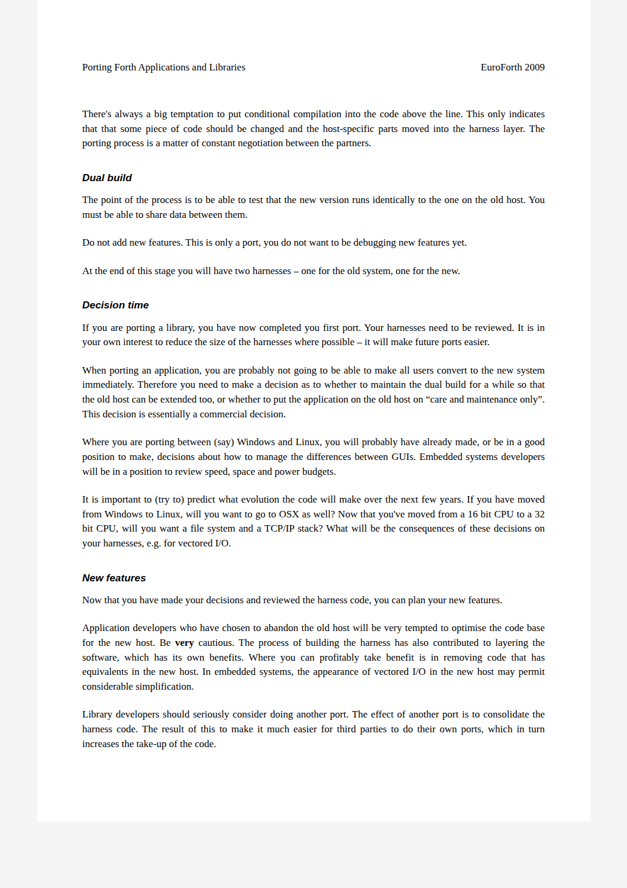Porting Forth Applications and Libraries EuroForth 2009
There's always a big temptation to put conditional compilation into the code above the line. This only indicates that that some piece of code should be changed and the host-specific parts moved into the harness layer. The porting process is a matter of constant negotiation between the partners.
Dual build
The point of the process is to be able to test that the new version runs identically to the one on the old host. You must be able to share data between them.
Do not add new features. This is only a port, you do not want to be debugging new features yet.
At the end of this stage you will have two harnesses – one for the old system, one for the new.
Decision time
If you are porting a library, you have now completed you first port. Your harnesses need to be reviewed. It is in your own interest to reduce the size of the harnesses where possible – it will make future ports easier.
When porting an application, you are probably not going to be able to make all users convert to the new system immediately. Therefore you need to make a decision as to whether to maintain the dual build for a while so that the old host can be extended too, or whether to put the application on the old host on “care and maintenance only”. This decision is essentially a commercial decision.
Where you are porting between (say) Windows and Linux, you will probably have already made, or be in a good position to make, decisions about how to manage the differences between GUIs. Embedded systems developers will be in a position to review speed, space and power budgets.
It is important to (try to) predict what evolution the code will make over the next few years. If you have moved from Windows to Linux, will you want to go to OSX as well? Now that you've moved from a 16 bit CPU to a 32 bit CPU, will you want a file system and a TCP/IP stack? What will be the consequences of these decisions on your harnesses, e.g. for vectored I/O.
New features
Now that you have made your decisions and reviewed the harness code, you can plan your new features.
Application developers who have chosen to abandon the old host will be very tempted to optimise the code base for the new host. Be very cautious. The process of building the harness has also contributed to layering the software, which has its own benefits. Where you can profitably take benefit is in removing code that has equivalents in the new host. In embedded systems, the appearance of vectored I/O in the new host may permit considerable simplification.
Library developers should seriously consider doing another port. The effect of another port is to consolidate the harness code. The result of this to make it much easier for third parties to do their own ports, which in turn increases the take-up of the code.